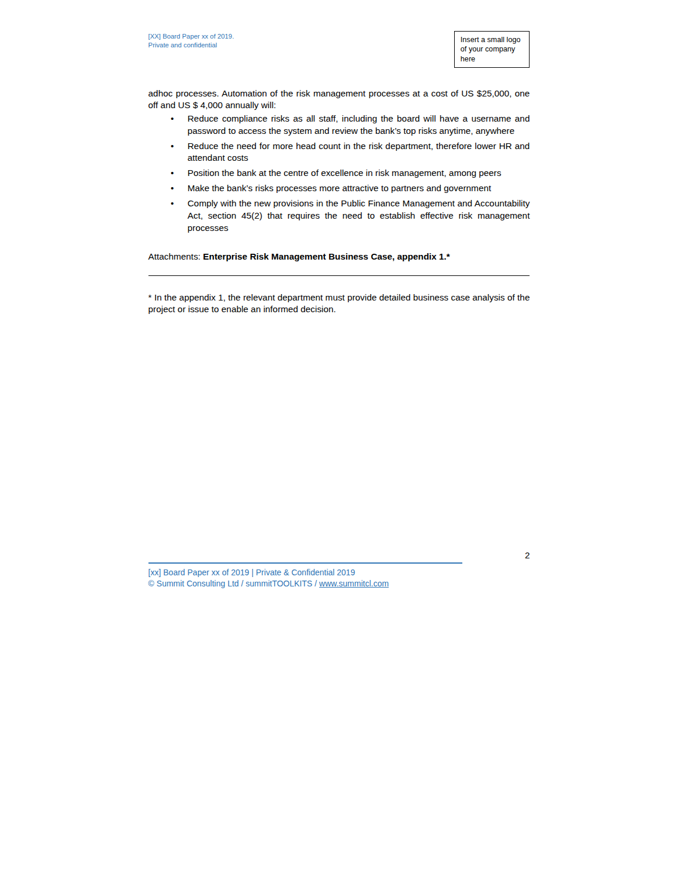[XX] Board Paper xx of 2019.
Private and confidential
Insert a small logo of your company here
adhoc processes. Automation of the risk management processes at a cost of US $25,000, one off and US $ 4,000 annually will:
Reduce compliance risks as all staff, including the board will have a username and password to access the system and review the bank’s top risks anytime, anywhere
Reduce the need for more head count in the risk department, therefore lower HR and attendant costs
Position the bank at the centre of excellence in risk management, among peers
Make the bank’s risks processes more attractive to partners and government
Comply with the new provisions in the Public Finance Management and Accountability Act, section 45(2) that requires the need to establish effective risk management processes
Attachments: Enterprise Risk Management Business Case, appendix 1.*
* In the appendix 1, the relevant department must provide detailed business case analysis of the project or issue to enable an informed decision.
2
[xx] Board Paper xx of 2019 | Private & Confidential 2019
© Summit Consulting Ltd / summitTOOLKITS / www.summitcl.com